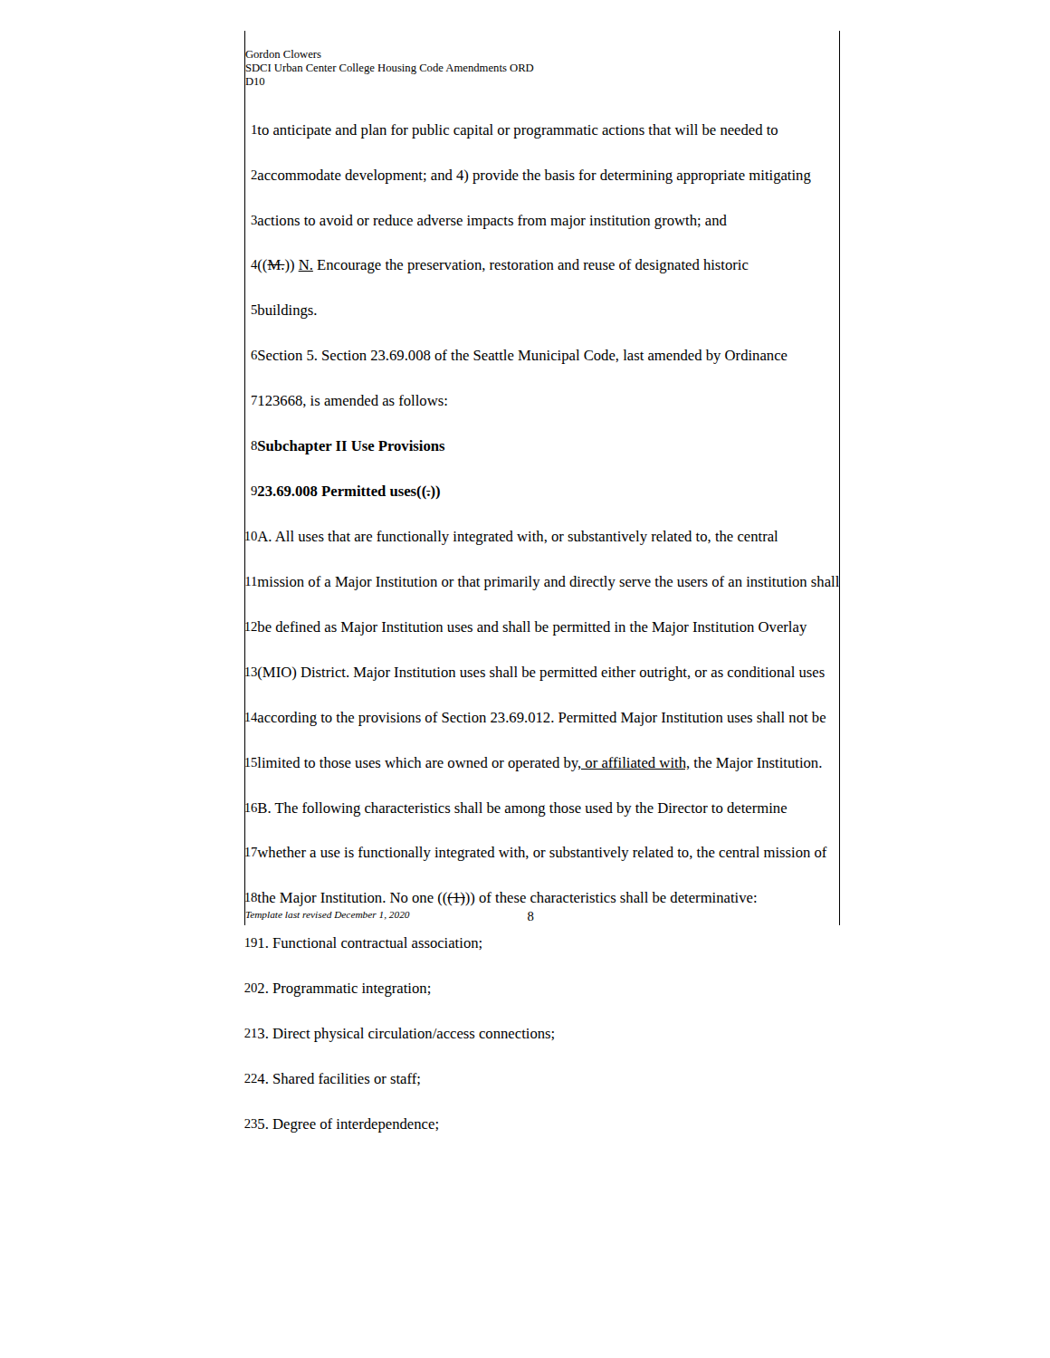Gordon Clowers
SDCI Urban Center College Housing Code Amendments ORD
D10
| 1 | to anticipate and plan for public capital or programmatic actions that will be needed to |
| 2 | accommodate development; and 4) provide the basis for determining appropriate mitigating |
| 3 | actions to avoid or reduce adverse impacts from major institution growth; and |
| 4 | (( M. )) N. Encourage the preservation, restoration and reuse of designated historic |
| 5 | buildings. |
| 6 | Section 5. Section 23.69.008 of the Seattle Municipal Code, last amended by Ordinance |
| 7 | 123668, is amended as follows: |
| 8 | Subchapter II Use Provisions |
| 9 | 23.69.008 Permitted uses(( . )) |
| 10 | A. All uses that are functionally integrated with, or substantively related to, the central |
| 11 | mission of a Major Institution or that primarily and directly serve the users of an institution shall |
| 12 | be defined as Major Institution uses and shall be permitted in the Major Institution Overlay |
| 13 | (MIO) District. Major Institution uses shall be permitted either outright , or as conditional uses |
| 14 | according to the provisions of Section 23.69.012. Permitted Major Institution uses shall not be |
| 15 | limited to those uses which are owned or operated by , or affiliated with, the Major Institution. |
| 16 | B. The following characteristics shall be among those used by the Director to determine |
| 17 | whether a use is functionally integrated with, or substantively related to, the central mission of |
| 18 | the Major Institution. No one (( (1) )) of these characteristics shall be determinative: |
| 19 | 1. Functional contractual association; |
| 20 | 2. Programmatic integration; |
| 21 | 3. Direct physical circulation/access connections; |
| 22 | 4. Shared facilities or staff; |
| 23 | 5. Degree of interdependence; |
Template last revised December 1, 2020 8